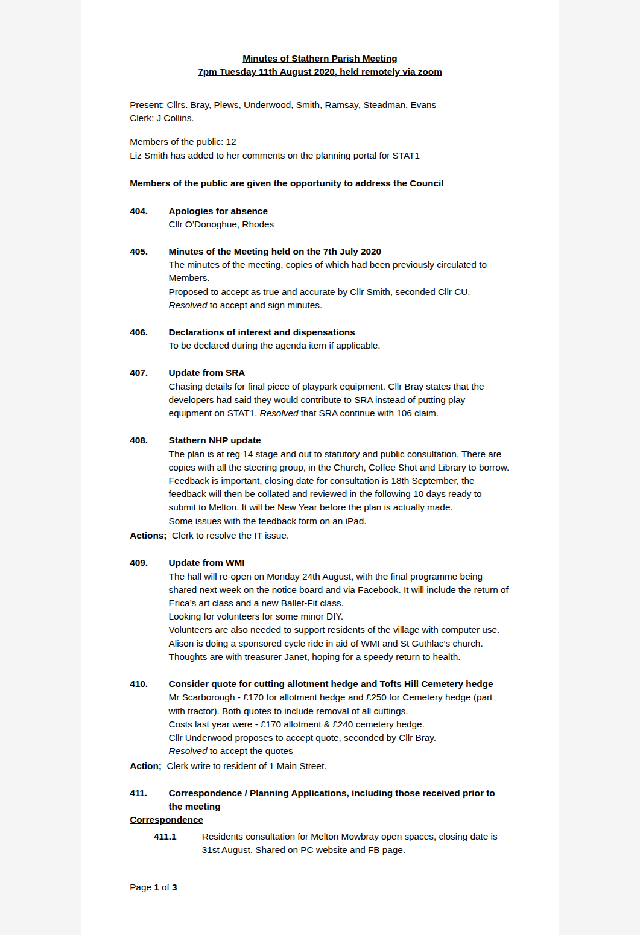Minutes of Stathern Parish Meeting 7pm Tuesday 11th August 2020, held remotely via zoom
Present: Cllrs. Bray, Plews, Underwood, Smith, Ramsay, Steadman, Evans
Clerk: J Collins.
Members of the public: 12
Liz Smith has added to her comments on the planning portal for STAT1
Members of the public are given the opportunity to address the Council
404.
Apologies for absence
Cllr O’Donoghue, Rhodes
405.
Minutes of the Meeting held on the 7th July 2020
The minutes of the meeting, copies of which had been previously circulated to Members.
Proposed to accept as true and accurate by Cllr Smith, seconded Cllr CU. Resolved to accept and sign minutes.
406.
Declarations of interest and dispensations
To be declared during the agenda item if applicable.
407.
Update from SRA
Chasing details for final piece of playpark equipment. Cllr Bray states that the developers had said they would contribute to SRA instead of putting play equipment on STAT1. Resolved that SRA continue with 106 claim.
408.
Stathern NHP update
The plan is at reg 14 stage and out to statutory and public consultation. There are copies with all the steering group, in the Church, Coffee Shot and Library to borrow.
Feedback is important, closing date for consultation is 18th September, the feedback will then be collated and reviewed in the following 10 days ready to submit to Melton. It will be New Year before the plan is actually made.
Some issues with the feedback form on an iPad.
Actions; Clerk to resolve the IT issue.
409.
Update from WMI
The hall will re-open on Monday 24th August, with the final programme being shared next week on the notice board and via Facebook. It will include the return of Erica’s art class and a new Ballet-Fit class.
Looking for volunteers for some minor DIY.
Volunteers are also needed to support residents of the village with computer use.
Alison is doing a sponsored cycle ride in aid of WMI and St Guthlac’s church.
Thoughts are with treasurer Janet, hoping for a speedy return to health.
410.
Consider quote for cutting allotment hedge and Tofts Hill Cemetery hedge
Mr Scarborough - £170 for allotment hedge and £250 for Cemetery hedge (part with tractor). Both quotes to include removal of all cuttings.
Costs last year were - £170 allotment & £240 cemetery hedge.
Cllr Underwood proposes to accept quote, seconded by Cllr Bray.
Resolved to accept the quotes
Action; Clerk write to resident of 1 Main Street.
411.
Correspondence / Planning Applications, including those received prior to the meeting
Correspondence
411.1
Residents consultation for Melton Mowbray open spaces, closing date is 31st August. Shared on PC website and FB page.
Page 1 of 3